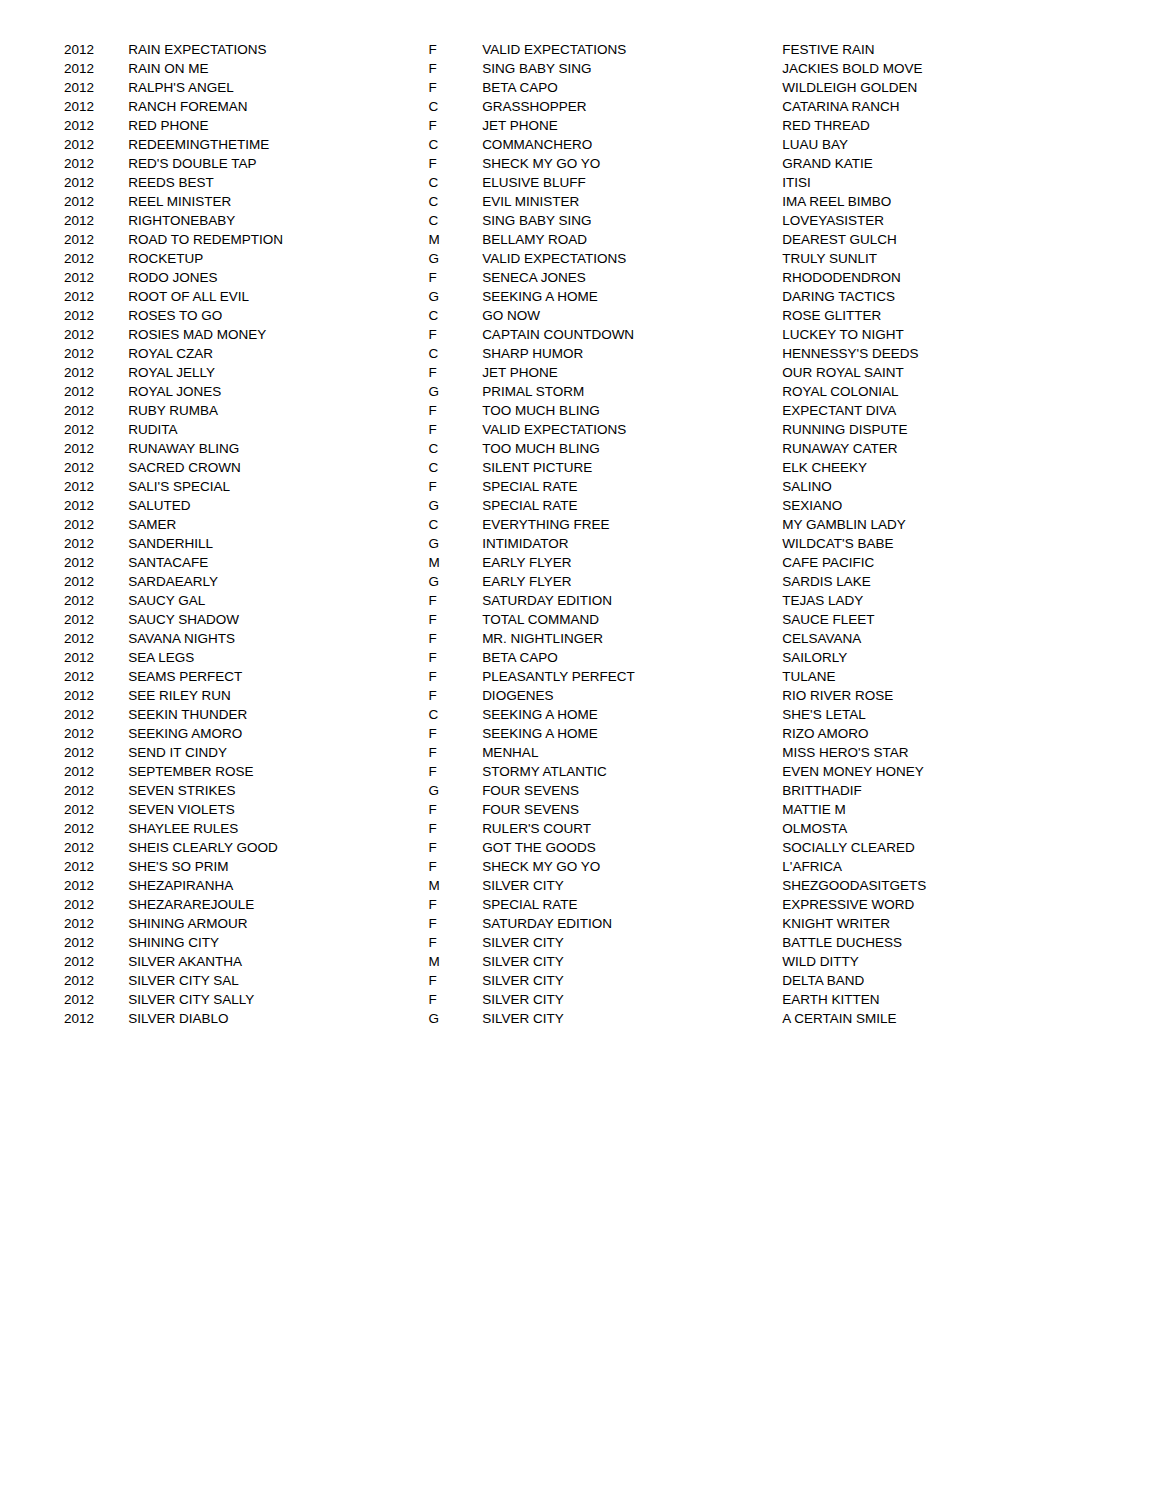| 2012 | RAIN EXPECTATIONS | F | VALID EXPECTATIONS | FESTIVE RAIN |
| 2012 | RAIN ON ME | F | SING BABY SING | JACKIES BOLD MOVE |
| 2012 | RALPH'S ANGEL | F | BETA CAPO | WILDLEIGH GOLDEN |
| 2012 | RANCH FOREMAN | C | GRASSHOPPER | CATARINA RANCH |
| 2012 | RED PHONE | F | JET PHONE | RED THREAD |
| 2012 | REDEEMINGTHETIME | C | COMMANCHERO | LUAU BAY |
| 2012 | RED'S DOUBLE TAP | F | SHECK MY GO YO | GRAND KATIE |
| 2012 | REEDS BEST | C | ELUSIVE BLUFF | ITISI |
| 2012 | REEL MINISTER | C | EVIL MINISTER | IMA REEL BIMBO |
| 2012 | RIGHTONEBABY | C | SING BABY SING | LOVEYASISTER |
| 2012 | ROAD TO REDEMPTION | M | BELLAMY ROAD | DEAREST GULCH |
| 2012 | ROCKETUP | G | VALID EXPECTATIONS | TRULY SUNLIT |
| 2012 | RODO JONES | F | SENECA JONES | RHODODENDRON |
| 2012 | ROOT OF ALL EVIL | G | SEEKING A HOME | DARING TACTICS |
| 2012 | ROSES TO GO | C | GO NOW | ROSE GLITTER |
| 2012 | ROSIES MAD MONEY | F | CAPTAIN COUNTDOWN | LUCKEY TO NIGHT |
| 2012 | ROYAL CZAR | C | SHARP HUMOR | HENNESSY'S DEEDS |
| 2012 | ROYAL JELLY | F | JET PHONE | OUR ROYAL SAINT |
| 2012 | ROYAL JONES | G | PRIMAL STORM | ROYAL COLONIAL |
| 2012 | RUBY RUMBA | F | TOO MUCH BLING | EXPECTANT DIVA |
| 2012 | RUDITA | F | VALID EXPECTATIONS | RUNNING DISPUTE |
| 2012 | RUNAWAY BLING | C | TOO MUCH BLING | RUNAWAY CATER |
| 2012 | SACRED CROWN | C | SILENT PICTURE | ELK CHEEKY |
| 2012 | SALI'S SPECIAL | F | SPECIAL RATE | SALINO |
| 2012 | SALUTED | G | SPECIAL RATE | SEXIANO |
| 2012 | SAMER | C | EVERYTHING FREE | MY GAMBLIN LADY |
| 2012 | SANDERHILL | G | INTIMIDATOR | WILDCAT'S BABE |
| 2012 | SANTACAFE | M | EARLY FLYER | CAFE PACIFIC |
| 2012 | SARDAEARLY | G | EARLY FLYER | SARDIS LAKE |
| 2012 | SAUCY GAL | F | SATURDAY EDITION | TEJAS LADY |
| 2012 | SAUCY SHADOW | F | TOTAL COMMAND | SAUCE FLEET |
| 2012 | SAVANA NIGHTS | F | MR. NIGHTLINGER | CELSAVANA |
| 2012 | SEA LEGS | F | BETA CAPO | SAILORLY |
| 2012 | SEAMS PERFECT | F | PLEASANTLY PERFECT | TULANE |
| 2012 | SEE RILEY RUN | F | DIOGENES | RIO RIVER ROSE |
| 2012 | SEEKIN THUNDER | C | SEEKING A HOME | SHE'S LETAL |
| 2012 | SEEKING AMORO | F | SEEKING A HOME | RIZO AMORO |
| 2012 | SEND IT CINDY | F | MENHAL | MISS HERO'S STAR |
| 2012 | SEPTEMBER ROSE | F | STORMY ATLANTIC | EVEN MONEY HONEY |
| 2012 | SEVEN STRIKES | G | FOUR SEVENS | BRITTHADIF |
| 2012 | SEVEN VIOLETS | F | FOUR SEVENS | MATTIE M |
| 2012 | SHAYLEE RULES | F | RULER'S COURT | OLMOSTA |
| 2012 | SHEIS CLEARLY GOOD | F | GOT THE GOODS | SOCIALLY CLEARED |
| 2012 | SHE'S SO PRIM | F | SHECK MY GO YO | L'AFRICA |
| 2012 | SHEZAPIRANHA | M | SILVER CITY | SHEZGOODASITGETS |
| 2012 | SHEZARAREJOULE | F | SPECIAL RATE | EXPRESSIVE WORD |
| 2012 | SHINING ARMOUR | F | SATURDAY EDITION | KNIGHT WRITER |
| 2012 | SHINING CITY | F | SILVER CITY | BATTLE DUCHESS |
| 2012 | SILVER AKANTHA | M | SILVER CITY | WILD DITTY |
| 2012 | SILVER CITY SAL | F | SILVER CITY | DELTA BAND |
| 2012 | SILVER CITY SALLY | F | SILVER CITY | EARTH KITTEN |
| 2012 | SILVER DIABLO | G | SILVER CITY | A CERTAIN SMILE |